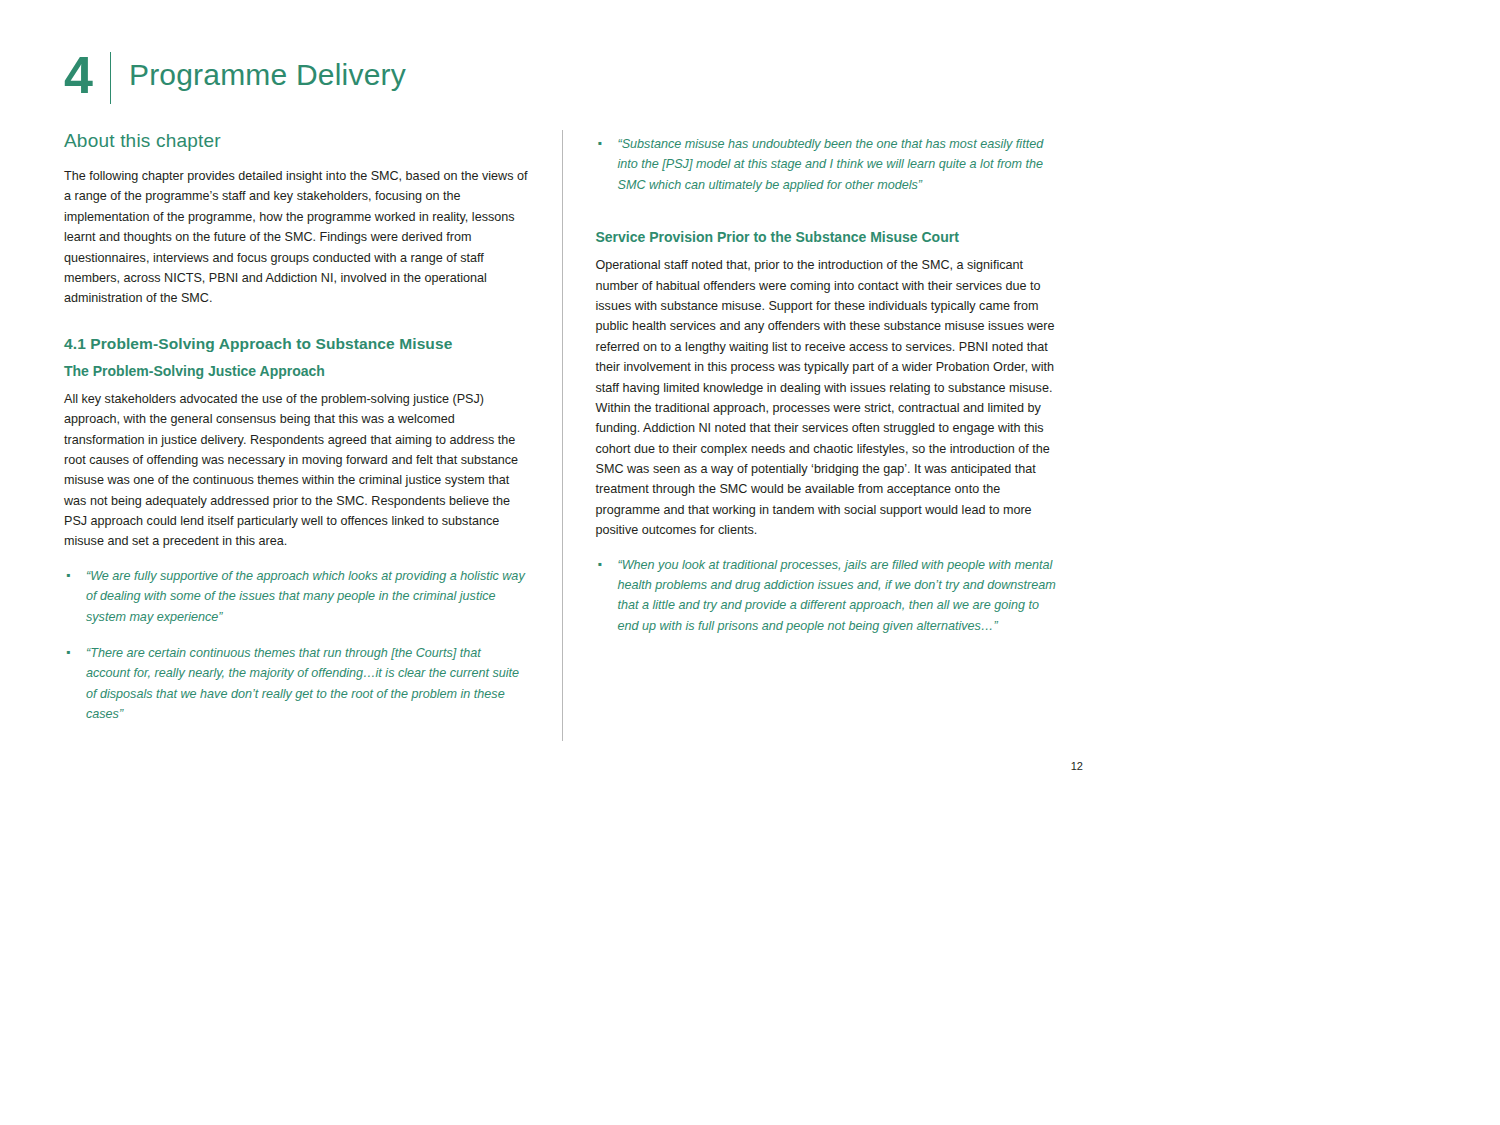4
Programme Delivery
About this chapter
The following chapter provides detailed insight into the SMC, based on the views of a range of the programme’s staff and key stakeholders, focusing on the implementation of the programme, how the programme worked in reality, lessons learnt and thoughts on the future of the SMC. Findings were derived from questionnaires, interviews and focus groups conducted with a range of staff members, across NICTS, PBNI and Addiction NI, involved in the operational administration of the SMC.
4.1 Problem-Solving Approach to Substance Misuse
The Problem-Solving Justice Approach
All key stakeholders advocated the use of the problem-solving justice (PSJ) approach, with the general consensus being that this was a welcomed transformation in justice delivery. Respondents agreed that aiming to address the root causes of offending was necessary in moving forward and felt that substance misuse was one of the continuous themes within the criminal justice system that was not being adequately addressed prior to the SMC. Respondents believe the PSJ approach could lend itself particularly well to offences linked to substance misuse and set a precedent in this area.
“We are fully supportive of the approach which looks at providing a holistic way of dealing with some of the issues that many people in the criminal justice system may experience”
“There are certain continuous themes that run through [the Courts] that account for, really nearly, the majority of offending…it is clear the current suite of disposals that we have don’t really get to the root of the problem in these cases”
“Substance misuse has undoubtedly been the one that has most easily fitted into the [PSJ] model at this stage and I think we will learn quite a lot from the SMC which can ultimately be applied for other models”
Service Provision Prior to the Substance Misuse Court
Operational staff noted that, prior to the introduction of the SMC, a significant number of habitual offenders were coming into contact with their services due to issues with substance misuse. Support for these individuals typically came from public health services and any offenders with these substance misuse issues were referred on to a lengthy waiting list to receive access to services. PBNI noted that their involvement in this process was typically part of a wider Probation Order, with staff having limited knowledge in dealing with issues relating to substance misuse. Within the traditional approach, processes were strict, contractual and limited by funding. Addiction NI noted that their services often struggled to engage with this cohort due to their complex needs and chaotic lifestyles, so the introduction of the SMC was seen as a way of potentially ‘bridging the gap’. It was anticipated that treatment through the SMC would be available from acceptance onto the programme and that working in tandem with social support would lead to more positive outcomes for clients.
“When you look at traditional processes, jails are filled with people with mental health problems and drug addiction issues and, if we don’t try and downstream that a little and try and provide a different approach, then all we are going to end up with is full prisons and people not being given alternatives…”
12